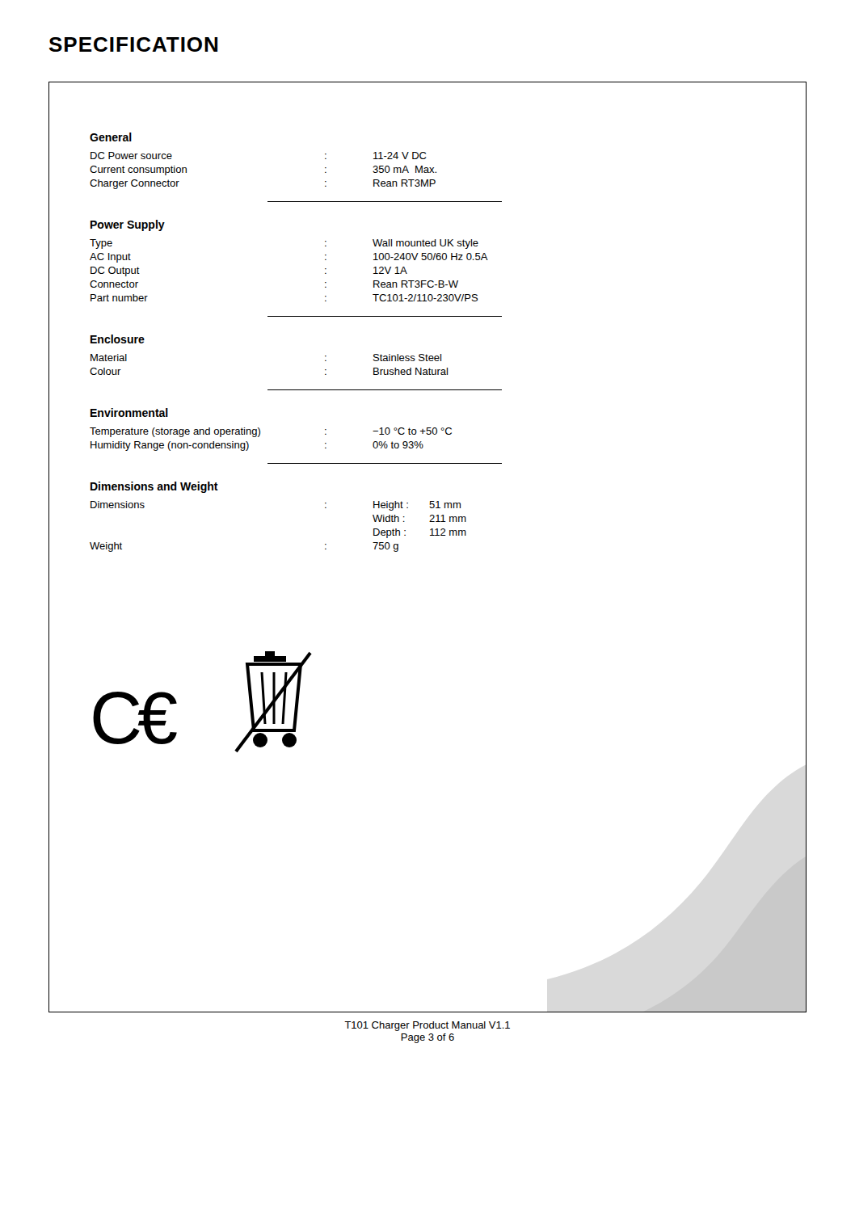SPECIFICATION
General
| DC Power source | : | 11-24 V DC |
| Current consumption | : | 350 mA Max. |
| Charger Connector | : | Rean RT3MP |
Power Supply
| Type | : | Wall mounted UK style |
| AC Input | : | 100-240V 50/60 Hz 0.5A |
| DC Output | : | 12V 1A |
| Connector | : | Rean RT3FC-B-W |
| Part number | : | TC101-2/110-230V/PS |
Enclosure
| Material | : | Stainless Steel |
| Colour | : | Brushed Natural |
Environmental
| Temperature (storage and operating) | : | −10 °C to +50 °C |
| Humidity Range (non-condensing) | : | 0% to 93% |
Dimensions and Weight
| Dimensions | : | Height : 51 mm |
| | | Width : 211 mm |
| | | Depth : 112 mm |
| Weight | : | 750 g |
C€
T101 Charger Product Manual V1.1
Page 3 of 6